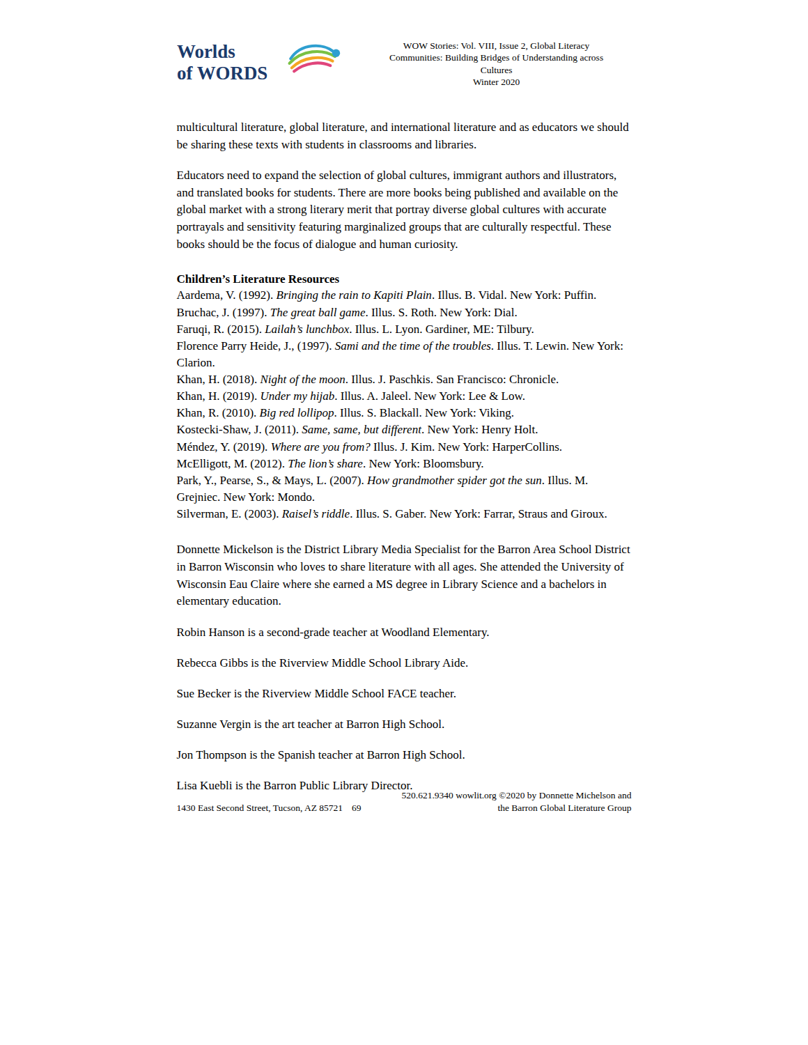Worlds of Words Worlds of WORDS
WOW Stories: Vol. VIII, Issue 2, Global Literacy
Communities: Building Bridges of Understanding across
Cultures
Winter 2020
multicultural literature, global literature, and international literature and as educators we should be sharing these texts with students in classrooms and libraries.
Educators need to expand the selection of global cultures, immigrant authors and illustrators, and translated books for students. There are more books being published and available on the global market with a strong literary merit that portray diverse global cultures with accurate portrayals and sensitivity featuring marginalized groups that are culturally respectful. These books should be the focus of dialogue and human curiosity.
Children’s Literature Resources
Aardema, V. (1992). Bringing the rain to Kapiti Plain. Illus. B. Vidal. New York: Puffin.
Bruchac, J. (1997). The great ball game. Illus. S. Roth. New York: Dial.
Faruqi, R. (2015). Lailah’s lunchbox. Illus. L. Lyon. Gardiner, ME: Tilbury.
Florence Parry Heide, J., (1997). Sami and the time of the troubles. Illus. T. Lewin. New York: Clarion.
Khan, H. (2018). Night of the moon. Illus. J. Paschkis. San Francisco: Chronicle.
Khan, H. (2019). Under my hijab. Illus. A. Jaleel. New York: Lee & Low.
Khan, R. (2010). Big red lollipop. Illus. S. Blackall. New York: Viking.
Kostecki-Shaw, J. (2011). Same, same, but different. New York: Henry Holt.
Méndez, Y. (2019). Where are you from? Illus. J. Kim. New York: HarperCollins.
McElligott, M. (2012). The lion’s share. New York: Bloomsbury.
Park, Y., Pearse, S., & Mays, L. (2007). How grandmother spider got the sun. Illus. M. Grejniec. New York: Mondo.
Silverman, E. (2003). Raisel’s riddle. Illus. S. Gaber. New York: Farrar, Straus and Giroux.
Donnette Mickelson is the District Library Media Specialist for the Barron Area School District in Barron Wisconsin who loves to share literature with all ages. She attended the University of Wisconsin Eau Claire where she earned a MS degree in Library Science and a bachelors in elementary education.
Robin Hanson is a second-grade teacher at Woodland Elementary.
Rebecca Gibbs is the Riverview Middle School Library Aide.
Sue Becker is the Riverview Middle School FACE teacher.
Suzanne Vergin is the art teacher at Barron High School.
Jon Thompson is the Spanish teacher at Barron High School.
Lisa Kuebli is the Barron Public Library Director.
1430 East Second Street, Tucson, AZ 85721
69
520.621.9340 wowlit.org ©2020 by Donnette Michelson and the Barron Global Literature Group